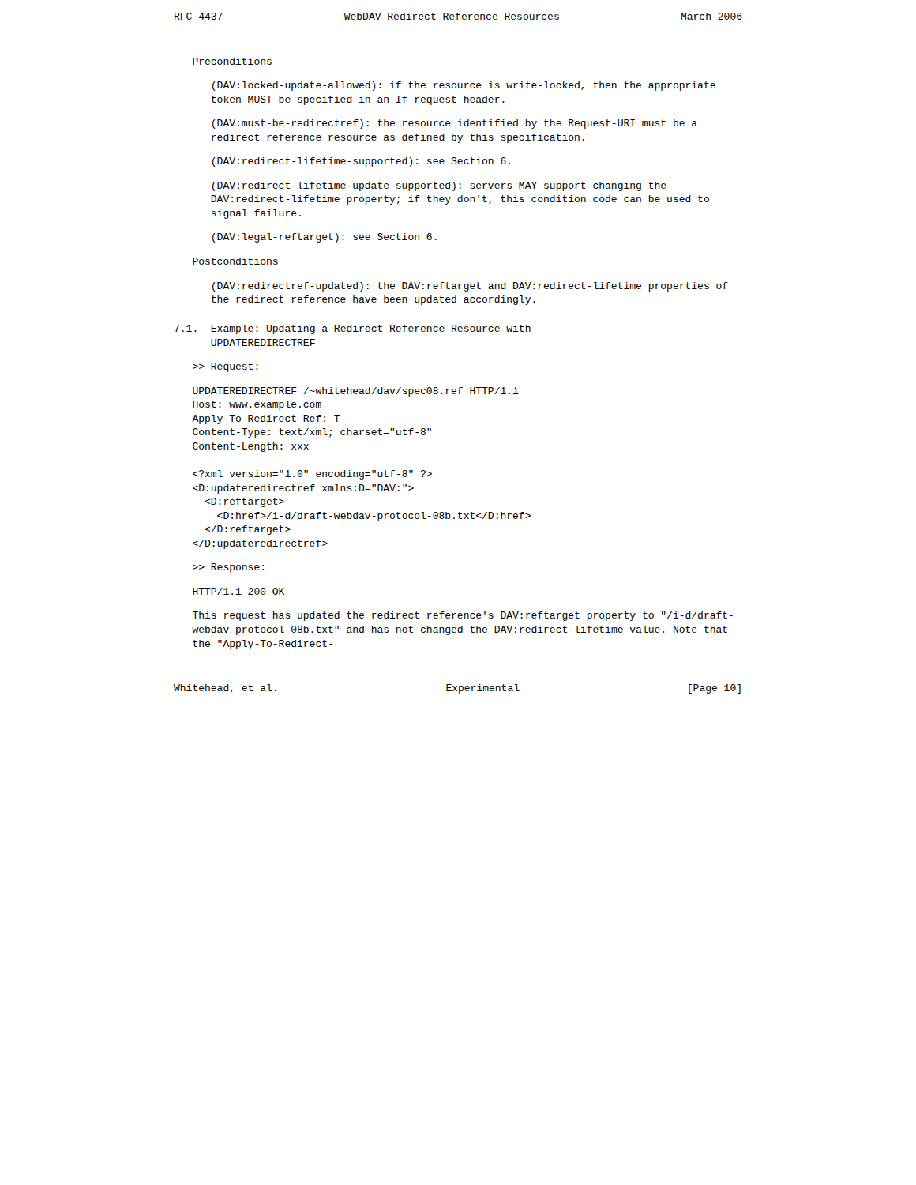RFC 4437 WebDAV Redirect Reference Resources March 2006
Preconditions
(DAV:locked-update-allowed): if the resource is write-locked, then the appropriate token MUST be specified in an If request header.
(DAV:must-be-redirectref): the resource identified by the Request-URI must be a redirect reference resource as defined by this specification.
(DAV:redirect-lifetime-supported): see Section 6.
(DAV:redirect-lifetime-update-supported): servers MAY support changing the DAV:redirect-lifetime property; if they don't, this condition code can be used to signal failure.
(DAV:legal-reftarget): see Section 6.
Postconditions
(DAV:redirectref-updated): the DAV:reftarget and DAV:redirect-lifetime properties of the redirect reference have been updated accordingly.
7.1. Example: Updating a Redirect Reference Resource with
UPDATEREDIRECTREF
>> Request:
UPDATEREDIRECTREF /~whitehead/dav/spec08.ref HTTP/1.1
Host: www.example.com
Apply-To-Redirect-Ref: T
Content-Type: text/xml; charset="utf-8"
Content-Length: xxx

<?xml version="1.0" encoding="utf-8" ?>
<D:updateredirectref xmlns:D="DAV:">
  <D:reftarget>
    <D:href>/i-d/draft-webdav-protocol-08b.txt</D:href>
  </D:reftarget>
</D:updateredirectref>
>> Response:
HTTP/1.1 200 OK
This request has updated the redirect reference's DAV:reftarget property to "/i-d/draft-webdav-protocol-08b.txt" and has not changed the DAV:redirect-lifetime value. Note that the "Apply-To-Redirect-
Whitehead, et al. Experimental [Page 10]